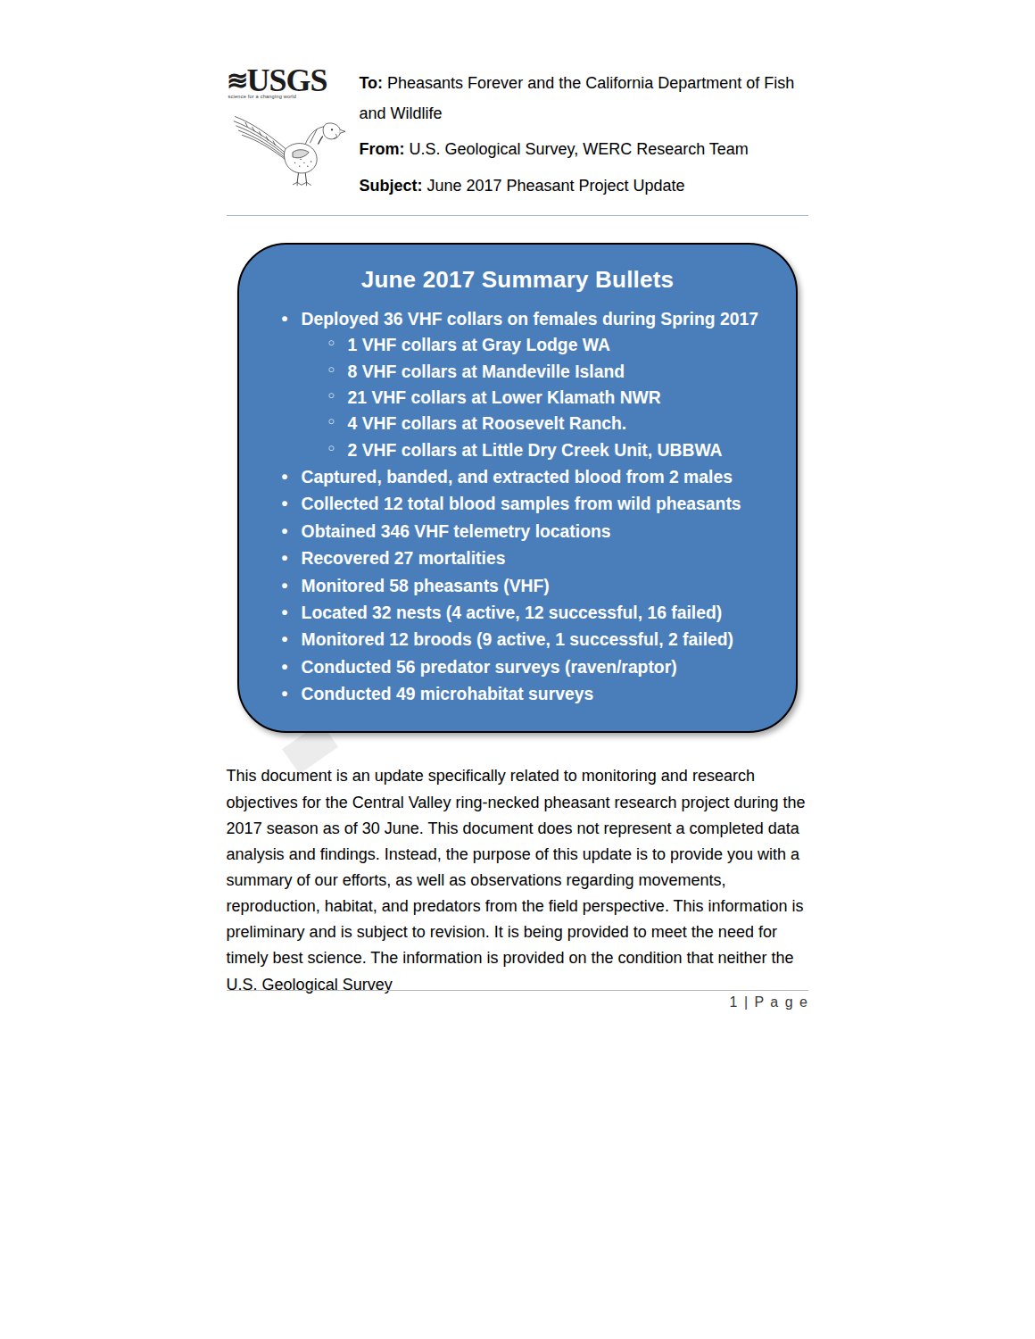≋USGS
science for a changing world
To: Pheasants Forever and the California Department of Fish and Wildlife
From: U.S. Geological Survey, WERC Research Team
Subject: June 2017 Pheasant Project Update
June 2017 Summary Bullets
Deployed 36 VHF collars on females during Spring 2017
1 VHF collars at Gray Lodge WA
8 VHF collars at Mandeville Island
21 VHF collars at Lower Klamath NWR
4 VHF collars at Roosevelt Ranch.
2 VHF collars at Little Dry Creek Unit, UBBWA
Captured, banded, and extracted blood from 2 males
Collected 12 total blood samples from wild pheasants
Obtained 346 VHF telemetry locations
Recovered 27 mortalities
Monitored 58 pheasants (VHF)
Located 32 nests (4 active, 12 successful, 16 failed)
Monitored 12 broods (9 active, 1 successful, 2 failed)
Conducted 56 predator surveys (raven/raptor)
Conducted 49 microhabitat surveys
This document is an update specifically related to monitoring and research objectives for the Central Valley ring-necked pheasant research project during the 2017 season as of 30 June. This document does not represent a completed data analysis and findings. Instead, the purpose of this update is to provide you with a summary of our efforts, as well as observations regarding movements, reproduction, habitat, and predators from the field perspective. This information is preliminary and is subject to revision. It is being provided to meet the need for timely best science. The information is provided on the condition that neither the U.S. Geological Survey
1 | P a g e